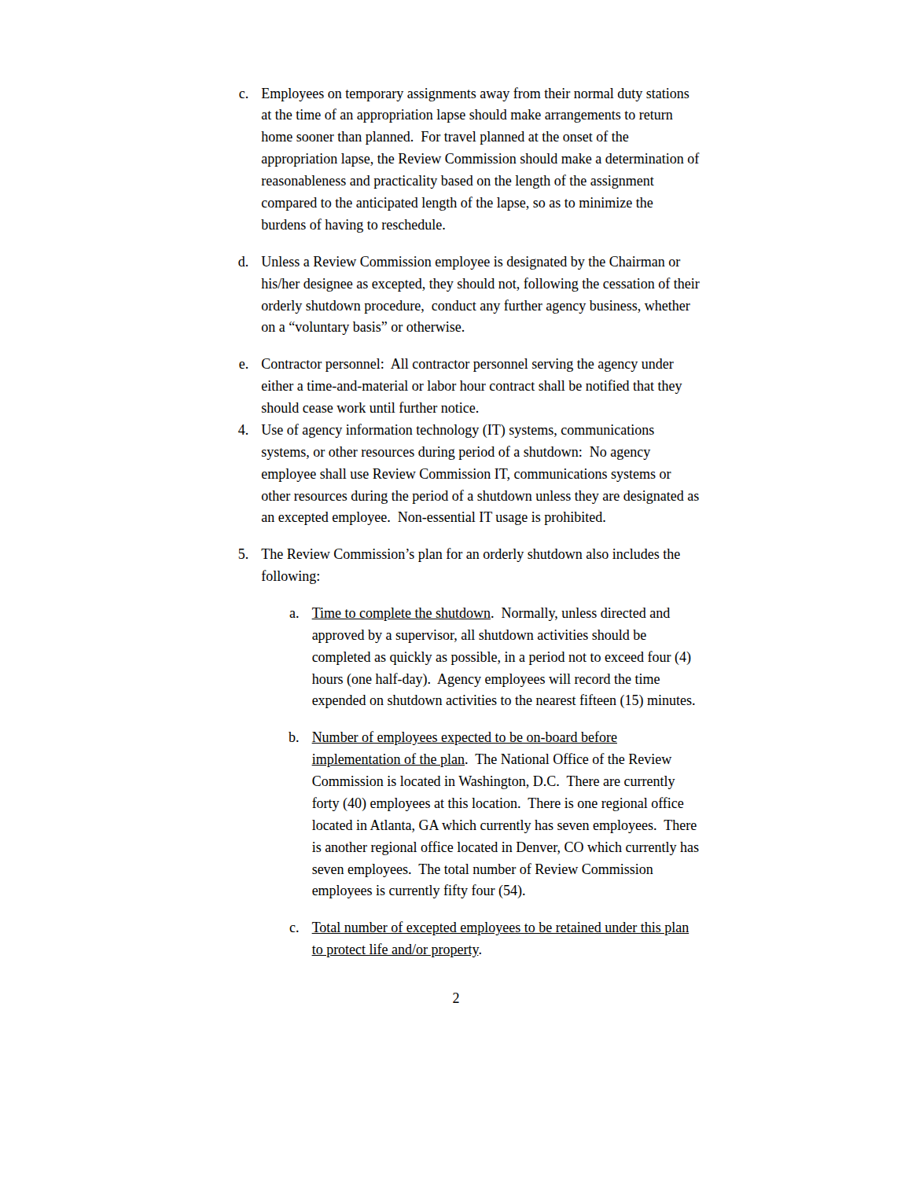Employees on temporary assignments away from their normal duty stations at the time of an appropriation lapse should make arrangements to return home sooner than planned. For travel planned at the onset of the appropriation lapse, the Review Commission should make a determination of reasonableness and practicality based on the length of the assignment compared to the anticipated length of the lapse, so as to minimize the burdens of having to reschedule.
Unless a Review Commission employee is designated by the Chairman or his/her designee as excepted, they should not, following the cessation of their orderly shutdown procedure, conduct any further agency business, whether on a “voluntary basis” or otherwise.
Contractor personnel: All contractor personnel serving the agency under either a time-and-material or labor hour contract shall be notified that they should cease work until further notice.
Use of agency information technology (IT) systems, communications systems, or other resources during period of a shutdown: No agency employee shall use Review Commission IT, communications systems or other resources during the period of a shutdown unless they are designated as an excepted employee. Non-essential IT usage is prohibited.
The Review Commission’s plan for an orderly shutdown also includes the following:
Time to complete the shutdown. Normally, unless directed and approved by a supervisor, all shutdown activities should be completed as quickly as possible, in a period not to exceed four (4) hours (one half-day). Agency employees will record the time expended on shutdown activities to the nearest fifteen (15) minutes.
Number of employees expected to be on-board before implementation of the plan. The National Office of the Review Commission is located in Washington, D.C. There are currently forty (40) employees at this location. There is one regional office located in Atlanta, GA which currently has seven employees. There is another regional office located in Denver, CO which currently has seven employees. The total number of Review Commission employees is currently fifty four (54).
Total number of excepted employees to be retained under this plan to protect life and/or property.
2